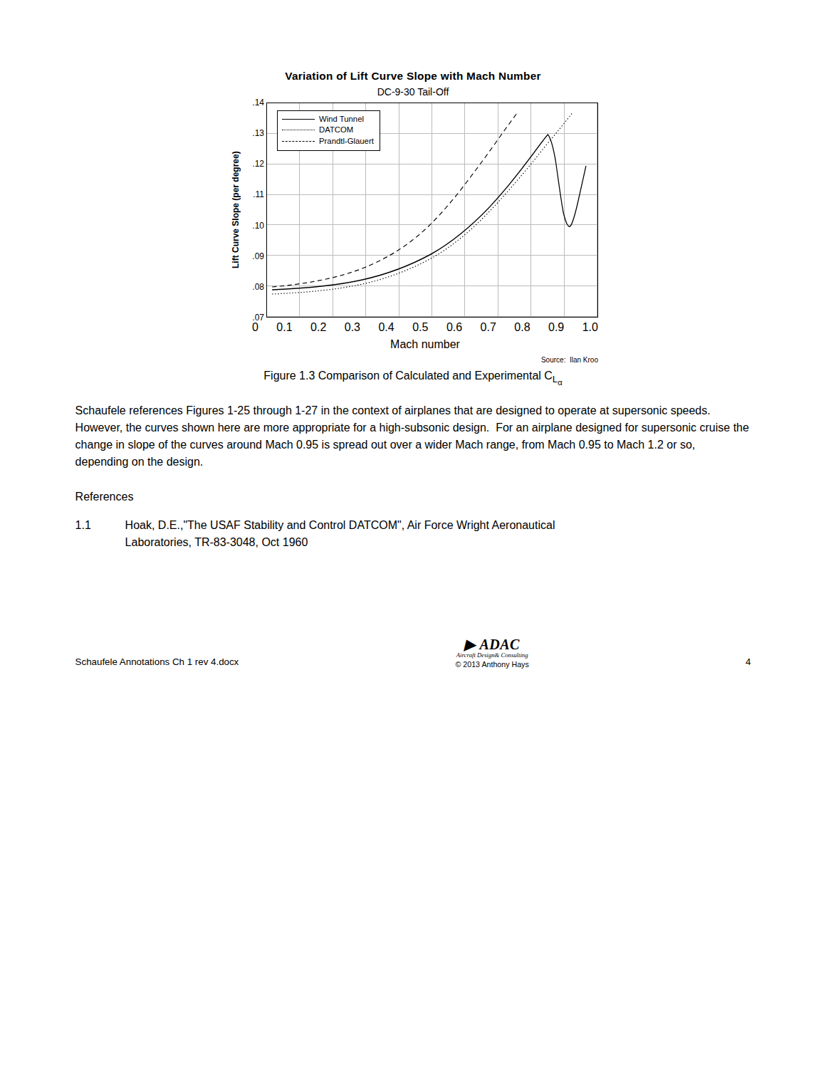Variation of Lift Curve Slope with Mach Number
DC-9-30 Tail-Off
Lift Curve Slope (per degree)
.14 .13 .12 .11 .10 .09 .08 .07
Wind Tunnel
DATCOM
Prandtl-Glauert
00.10.20.30.40.50.60.70.80.91.0
Mach number
Source: Ilan Kroo
Figure 1.3 Comparison of Calculated and Experimental CLα
Schaufele references Figures 1-25 through 1-27 in the context of airplanes that are designed to operate at supersonic speeds. However, the curves shown here are more appropriate for a high-subsonic design. For an airplane designed for supersonic cruise the change in slope of the curves around Mach 0.95 is spread out over a wider Mach range, from Mach 0.95 to Mach 1.2 or so, depending on the design.
References
1.1
Hoak, D.E.,"The USAF Stability and Control DATCOM", Air Force Wright Aeronautical Laboratories, TR-83-3048, Oct 1960
Schaufele Annotations Ch 1 rev 4.docx
▶ ADAC
Aircraft Design& Consulting
© 2013 Anthony Hays
4